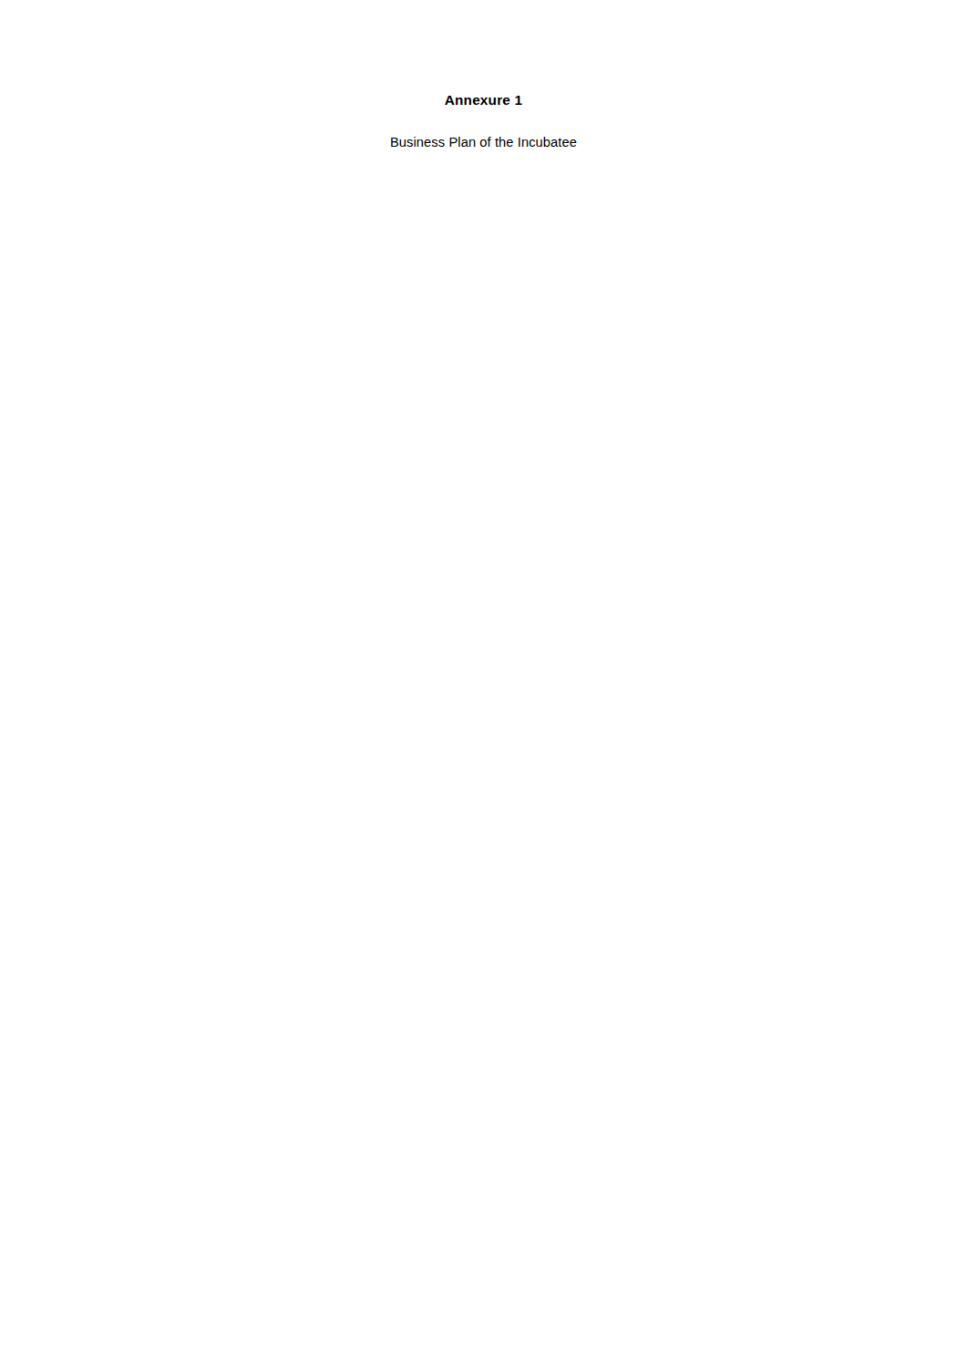Annexure 1
Business Plan of the Incubatee